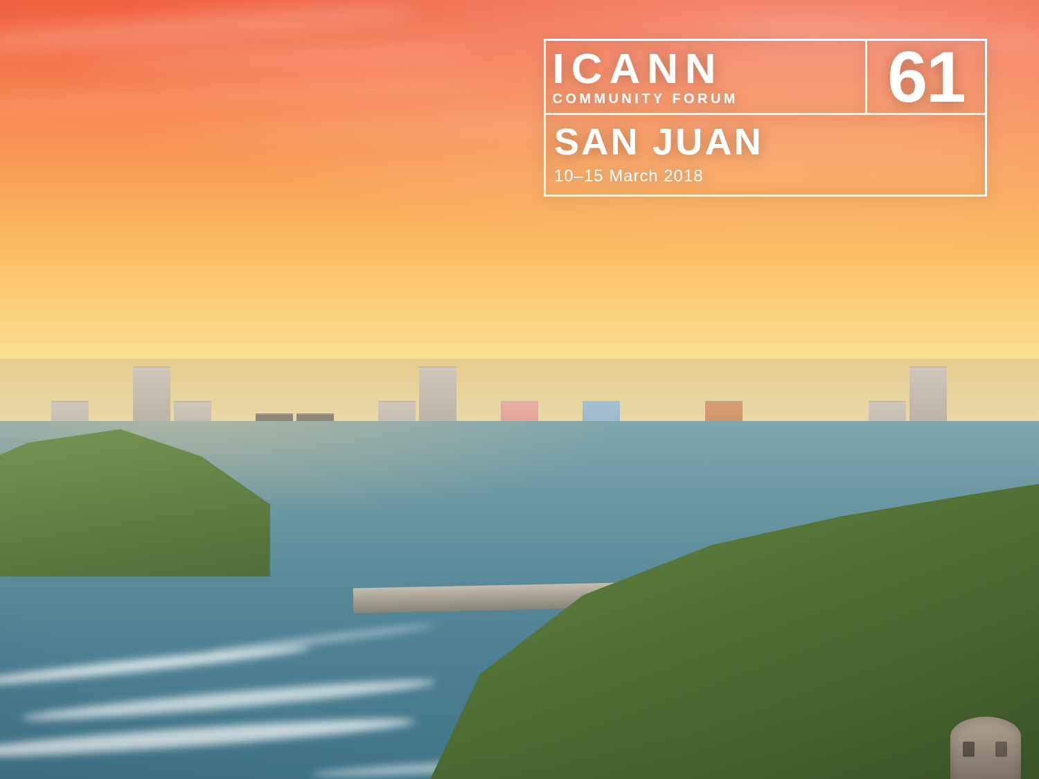ICANN
Community Forum
61
San Juan
10–15 March 2018